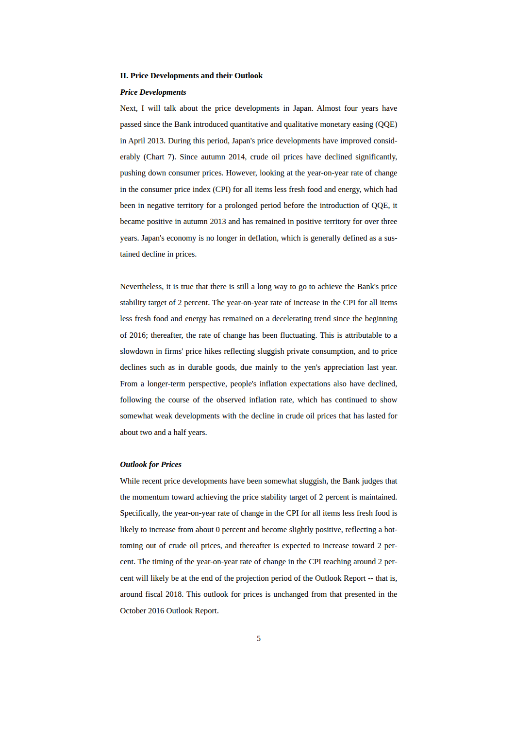II. Price Developments and their Outlook
Price Developments
Next, I will talk about the price developments in Japan. Almost four years have passed since the Bank introduced quantitative and qualitative monetary easing (QQE) in April 2013. During this period, Japan's price developments have improved considerably (Chart 7). Since autumn 2014, crude oil prices have declined significantly, pushing down consumer prices. However, looking at the year-on-year rate of change in the consumer price index (CPI) for all items less fresh food and energy, which had been in negative territory for a prolonged period before the introduction of QQE, it became positive in autumn 2013 and has remained in positive territory for over three years. Japan's economy is no longer in deflation, which is generally defined as a sustained decline in prices.
Nevertheless, it is true that there is still a long way to go to achieve the Bank's price stability target of 2 percent. The year-on-year rate of increase in the CPI for all items less fresh food and energy has remained on a decelerating trend since the beginning of 2016; thereafter, the rate of change has been fluctuating. This is attributable to a slowdown in firms' price hikes reflecting sluggish private consumption, and to price declines such as in durable goods, due mainly to the yen's appreciation last year. From a longer-term perspective, people's inflation expectations also have declined, following the course of the observed inflation rate, which has continued to show somewhat weak developments with the decline in crude oil prices that has lasted for about two and a half years.
Outlook for Prices
While recent price developments have been somewhat sluggish, the Bank judges that the momentum toward achieving the price stability target of 2 percent is maintained. Specifically, the year-on-year rate of change in the CPI for all items less fresh food is likely to increase from about 0 percent and become slightly positive, reflecting a bottoming out of crude oil prices, and thereafter is expected to increase toward 2 percent. The timing of the year-on-year rate of change in the CPI reaching around 2 percent will likely be at the end of the projection period of the Outlook Report -- that is, around fiscal 2018. This outlook for prices is unchanged from that presented in the October 2016 Outlook Report.
5